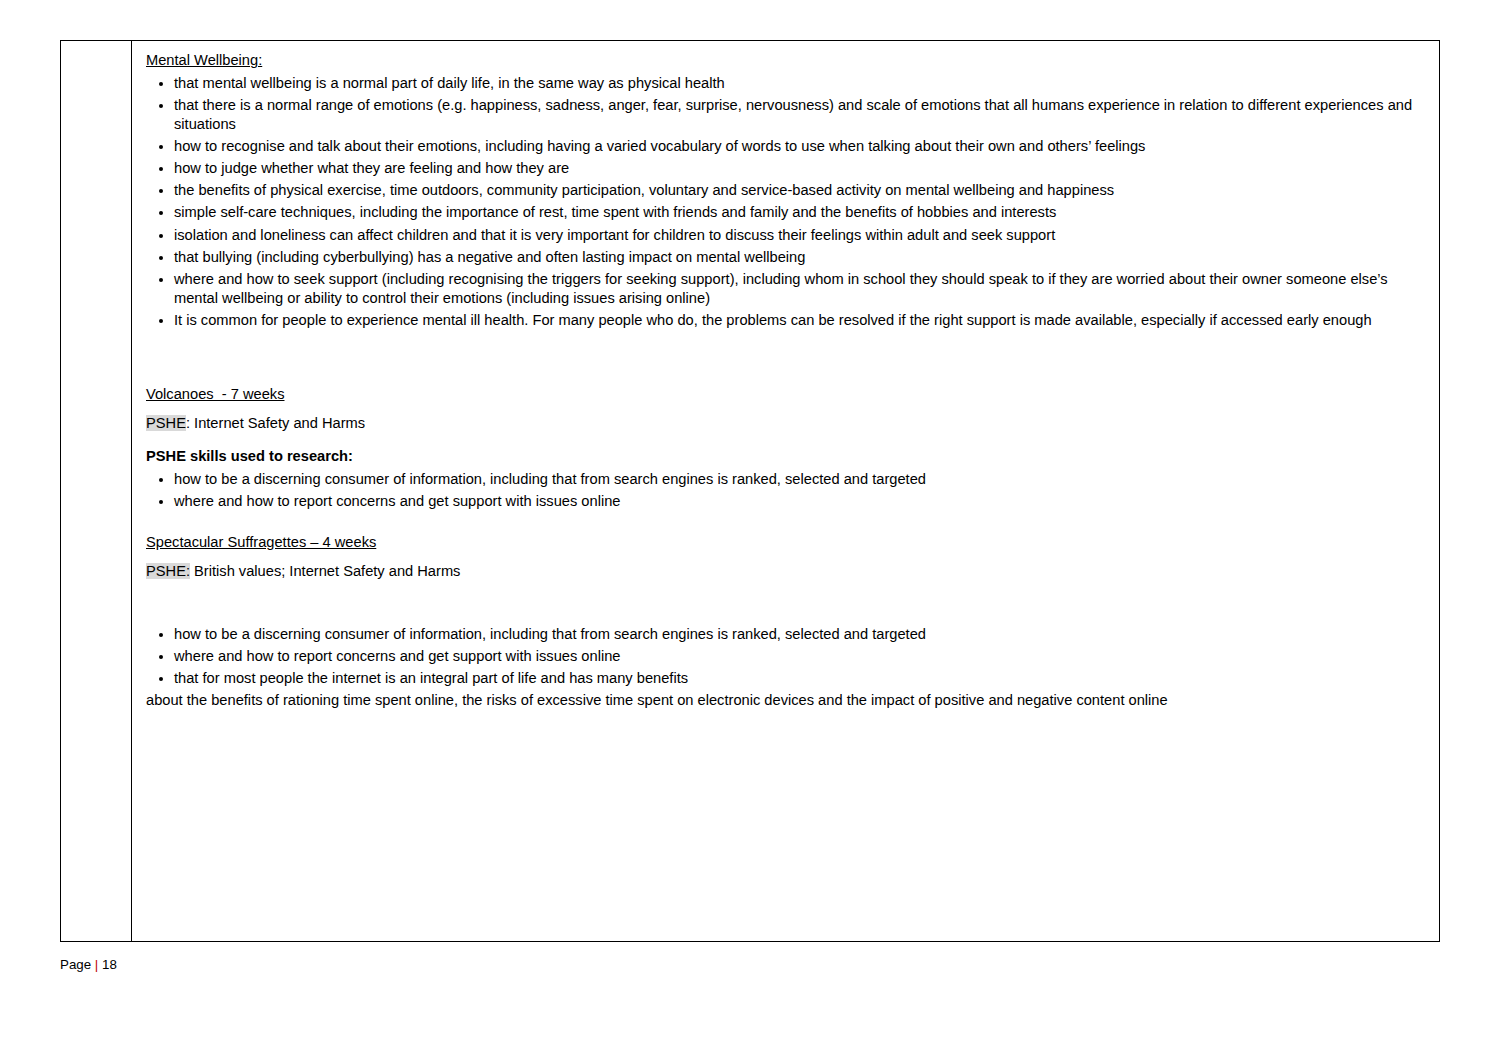Mental Wellbeing:
that mental wellbeing is a normal part of daily life, in the same way as physical health
that there is a normal range of emotions (e.g. happiness, sadness, anger, fear, surprise, nervousness) and scale of emotions that all humans experience in relation to different experiences and situations
how to recognise and talk about their emotions, including having a varied vocabulary of words to use when talking about their own and others’ feelings
how to judge whether what they are feeling and how they are
the benefits of physical exercise, time outdoors, community participation, voluntary and service-based activity on mental wellbeing and happiness
simple self-care techniques, including the importance of rest, time spent with friends and family and the benefits of hobbies and interests
isolation and loneliness can affect children and that it is very important for children to discuss their feelings within adult and seek support
that bullying (including cyberbullying) has a negative and often lasting impact on mental wellbeing
where and how to seek support (including recognising the triggers for seeking support), including whom in school they should speak to if they are worried about their owner someone else’s mental wellbeing or ability to control their emotions (including issues arising online)
It is common for people to experience mental ill health. For many people who do, the problems can be resolved if the right support is made available, especially if accessed early enough
Volcanoes - 7 weeks
PSHE: Internet Safety and Harms
PSHE skills used to research:
how to be a discerning consumer of information, including that from search engines is ranked, selected and targeted
where and how to report concerns and get support with issues online
Spectacular Suffragettes – 4 weeks
PSHE: British values; Internet Safety and Harms
how to be a discerning consumer of information, including that from search engines is ranked, selected and targeted
where and how to report concerns and get support with issues online
that for most people the internet is an integral part of life and has many benefits
about the benefits of rationing time spent online, the risks of excessive time spent on electronic devices and the impact of positive and negative content online
Page | 18